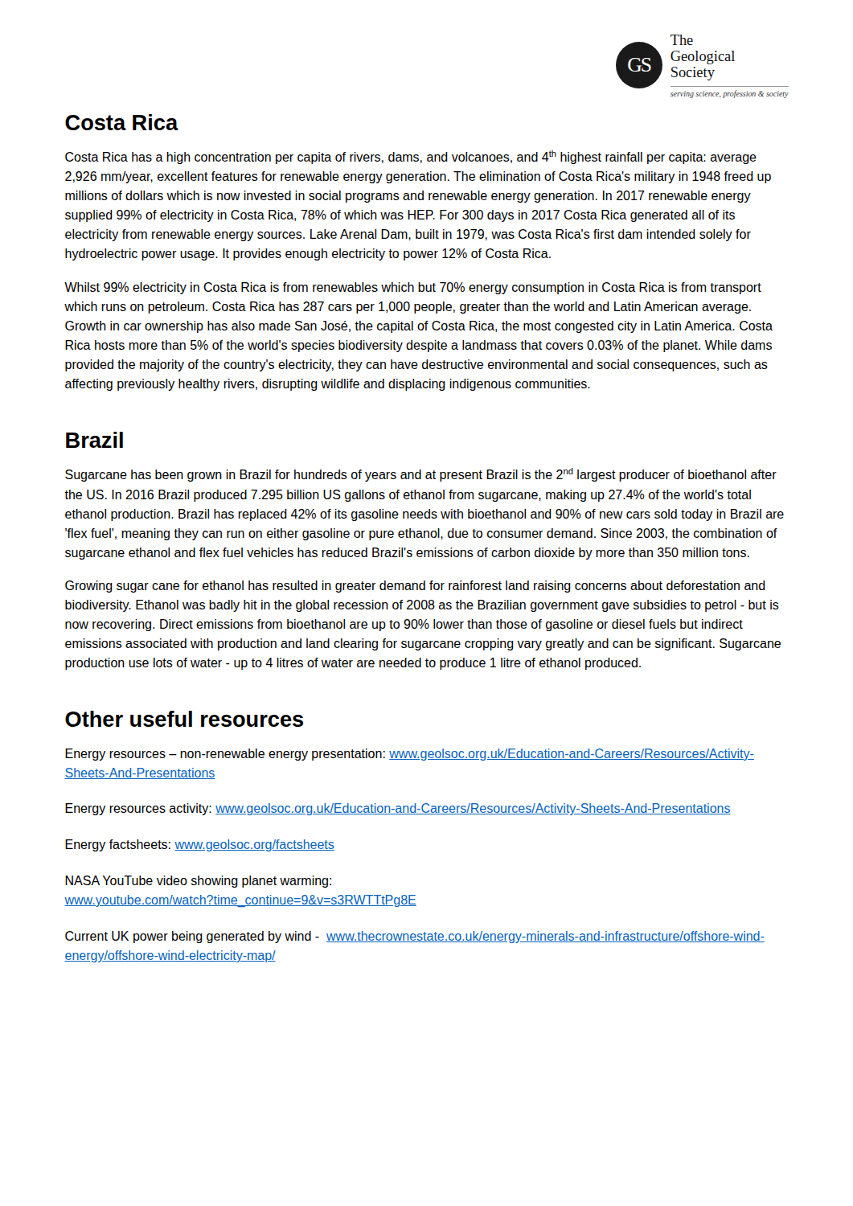GS
The
Geological
Society
serving science, profession & society
Costa Rica
Costa Rica has a high concentration per capita of rivers, dams, and volcanoes, and 4th highest rainfall per capita: average 2,926 mm/year, excellent features for renewable energy generation. The elimination of Costa Rica's military in 1948 freed up millions of dollars which is now invested in social programs and renewable energy generation. In 2017 renewable energy supplied 99% of electricity in Costa Rica, 78% of which was HEP. For 300 days in 2017 Costa Rica generated all of its electricity from renewable energy sources. Lake Arenal Dam, built in 1979, was Costa Rica's first dam intended solely for hydroelectric power usage. It provides enough electricity to power 12% of Costa Rica.
Whilst 99% electricity in Costa Rica is from renewables which but 70% energy consumption in Costa Rica is from transport which runs on petroleum. Costa Rica has 287 cars per 1,000 people, greater than the world and Latin American average. Growth in car ownership has also made San José, the capital of Costa Rica, the most congested city in Latin America. Costa Rica hosts more than 5% of the world's species biodiversity despite a landmass that covers 0.03% of the planet. While dams provided the majority of the country's electricity, they can have destructive environmental and social consequences, such as affecting previously healthy rivers, disrupting wildlife and displacing indigenous communities.
Brazil
Sugarcane has been grown in Brazil for hundreds of years and at present Brazil is the 2nd largest producer of bioethanol after the US. In 2016 Brazil produced 7.295 billion US gallons of ethanol from sugarcane, making up 27.4% of the world's total ethanol production. Brazil has replaced 42% of its gasoline needs with bioethanol and 90% of new cars sold today in Brazil are 'flex fuel', meaning they can run on either gasoline or pure ethanol, due to consumer demand. Since 2003, the combination of sugarcane ethanol and flex fuel vehicles has reduced Brazil's emissions of carbon dioxide by more than 350 million tons.
Growing sugar cane for ethanol has resulted in greater demand for rainforest land raising concerns about deforestation and biodiversity. Ethanol was badly hit in the global recession of 2008 as the Brazilian government gave subsidies to petrol - but is now recovering. Direct emissions from bioethanol are up to 90% lower than those of gasoline or diesel fuels but indirect emissions associated with production and land clearing for sugarcane cropping vary greatly and can be significant. Sugarcane production use lots of water - up to 4 litres of water are needed to produce 1 litre of ethanol produced.
Other useful resources
Energy resources – non-renewable energy presentation: www.geolsoc.org.uk/Education-and-Careers/Resources/Activity-Sheets-And-Presentations
Energy resources activity: www.geolsoc.org.uk/Education-and-Careers/Resources/Activity-Sheets-And-Presentations
Energy factsheets: www.geolsoc.org/factsheets
NASA YouTube video showing planet warming:
www.youtube.com/watch?time_continue=9&v=s3RWTTtPg8E
Current UK power being generated by wind - www.thecrownestate.co.uk/energy-minerals-and-infrastructure/offshore-wind-energy/offshore-wind-electricity-map/